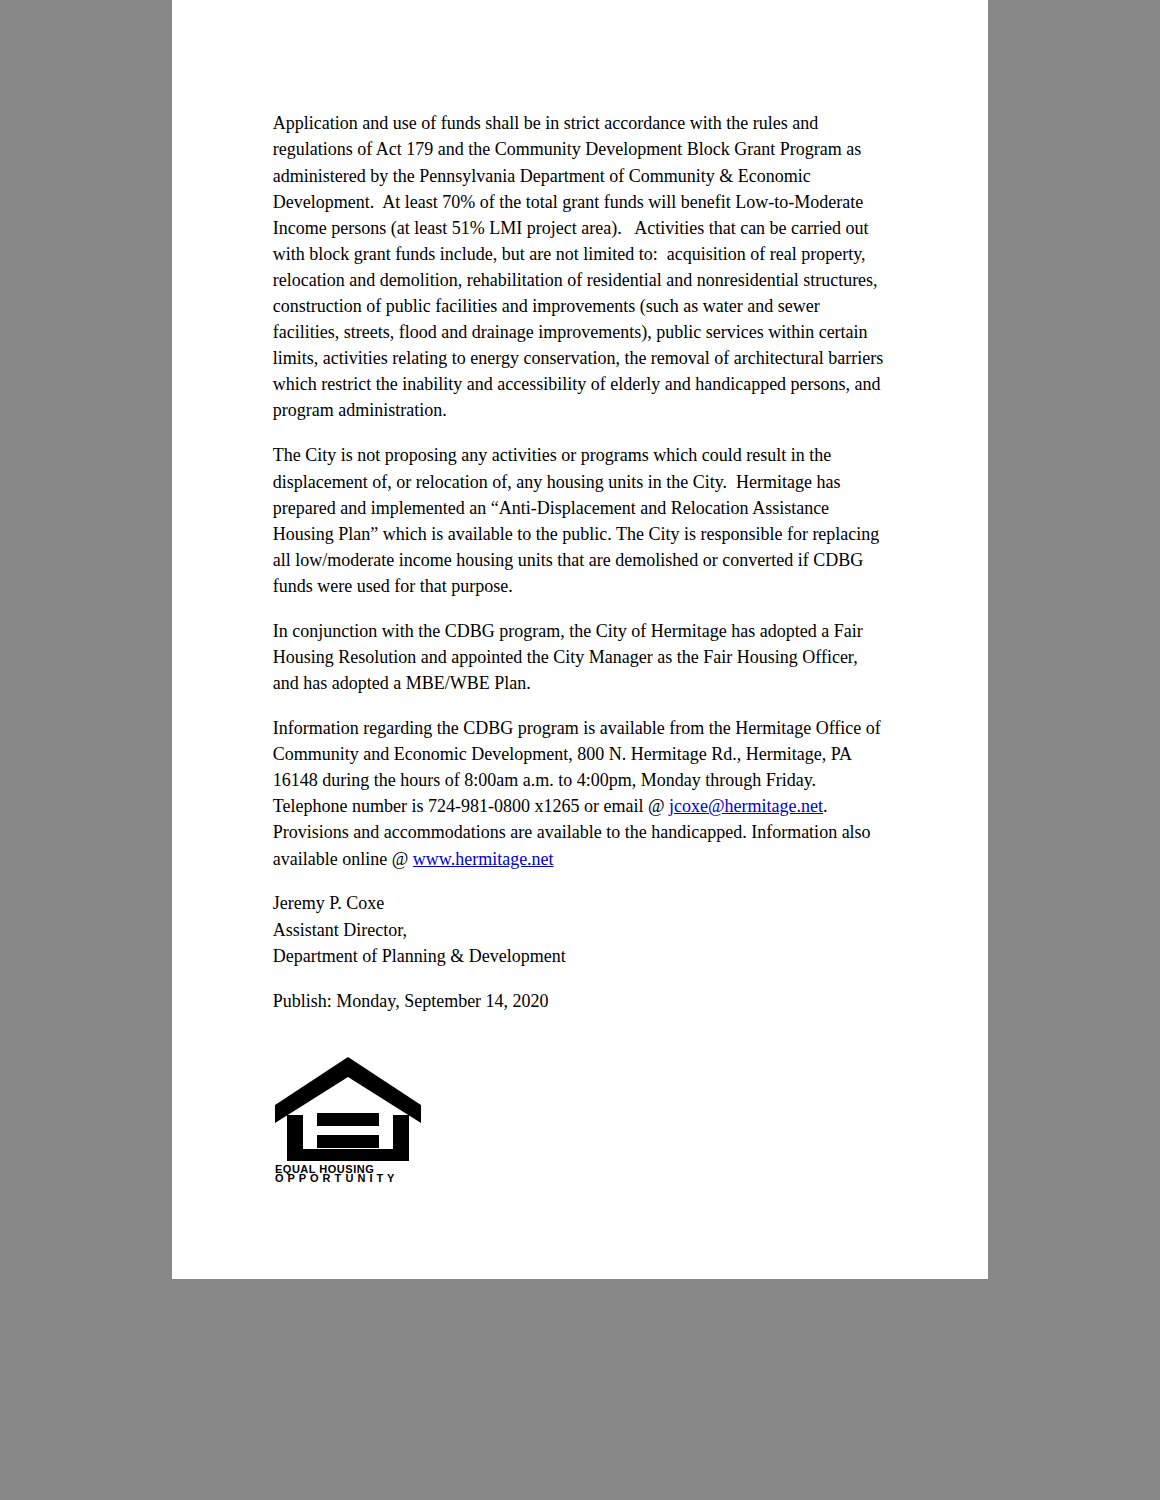Application and use of funds shall be in strict accordance with the rules and regulations of Act 179 and the Community Development Block Grant Program as administered by the Pennsylvania Department of Community & Economic Development. At least 70% of the total grant funds will benefit Low-to-Moderate Income persons (at least 51% LMI project area). Activities that can be carried out with block grant funds include, but are not limited to: acquisition of real property, relocation and demolition, rehabilitation of residential and nonresidential structures, construction of public facilities and improvements (such as water and sewer facilities, streets, flood and drainage improvements), public services within certain limits, activities relating to energy conservation, the removal of architectural barriers which restrict the inability and accessibility of elderly and handicapped persons, and program administration.
The City is not proposing any activities or programs which could result in the displacement of, or relocation of, any housing units in the City. Hermitage has prepared and implemented an “Anti-Displacement and Relocation Assistance Housing Plan” which is available to the public. The City is responsible for replacing all low/moderate income housing units that are demolished or converted if CDBG funds were used for that purpose.
In conjunction with the CDBG program, the City of Hermitage has adopted a Fair Housing Resolution and appointed the City Manager as the Fair Housing Officer, and has adopted a MBE/WBE Plan.
Information regarding the CDBG program is available from the Hermitage Office of Community and Economic Development, 800 N. Hermitage Rd., Hermitage, PA 16148 during the hours of 8:00am a.m. to 4:00pm, Monday through Friday. Telephone number is 724-981-0800 x1265 or email @ jcoxe@hermitage.net. Provisions and accommodations are available to the handicapped. Information also available online @ www.hermitage.net
Jeremy P. Coxe
Assistant Director,
Department of Planning & Development
Publish: Monday, September 14, 2020
EQUAL HOUSING O P P O R T U N I T Y